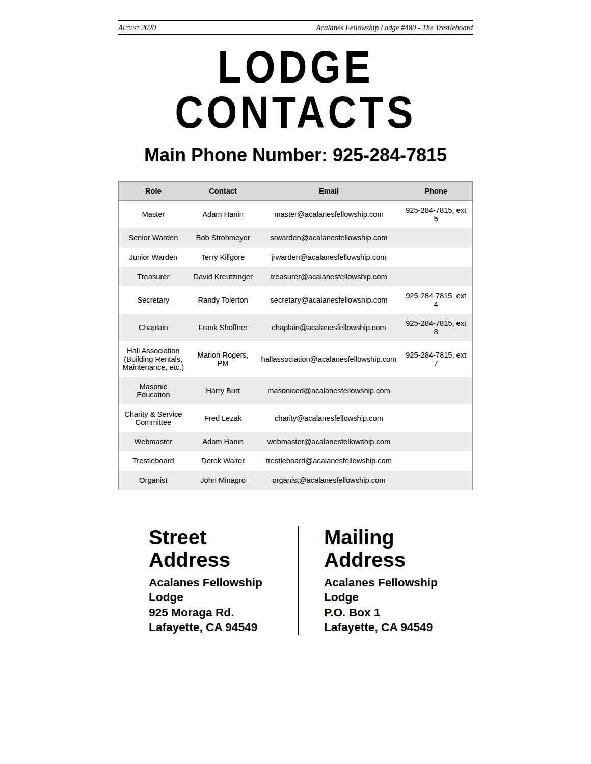August 2020 Acalanes Fellowship Lodge #480 - The Trestleboard
LODGE CONTACTS
Main Phone Number: 925-284-7815
| Role | Contact | Email | Phone |
| --- | --- | --- | --- |
| Master | Adam Hanin | master@acalanesfellowship.com | 925-284-7815, ext 5 |
| Senior Warden | Bob Strohmeyer | srwarden@acalanesfellowship.com | |
| Junior Warden | Terry Killgore | jrwarden@acalanesfellowship.com | |
| Treasurer | David Kreutzinger | treasurer@acalanesfellowship.com | |
| Secretary | Randy Tolerton | secretary@acalanesfellowship.com | 925-284-7815, ext 4 |
| Chaplain | Frank Shoffner | chaplain@acalanesfellowship.com | 925-284-7815, ext 8 |
| Hall Association (Building Rentals, Maintenance, etc.) | Marion Rogers, PM | hallassociation@acalanesfellowship.com | 925-284-7815, ext 7 |
| Masonic Education | Harry Burt | masoniced@acalanesfellowship.com | |
| Charity & Service Committee | Fred Lezak | charity@acalanesfellowship.com | |
| Webmaster | Adam Hanin | webmaster@acalanesfellowship.com | |
| Trestleboard | Derek Walter | trestleboard@acalanesfellowship.com | |
| Organist | John Minagro | organist@acalanesfellowship.com | |
Street Address
Acalanes Fellowship Lodge
925 Moraga Rd.
Lafayette, CA 94549
Mailing Address
Acalanes Fellowship Lodge
P.O. Box 1
Lafayette, CA 94549